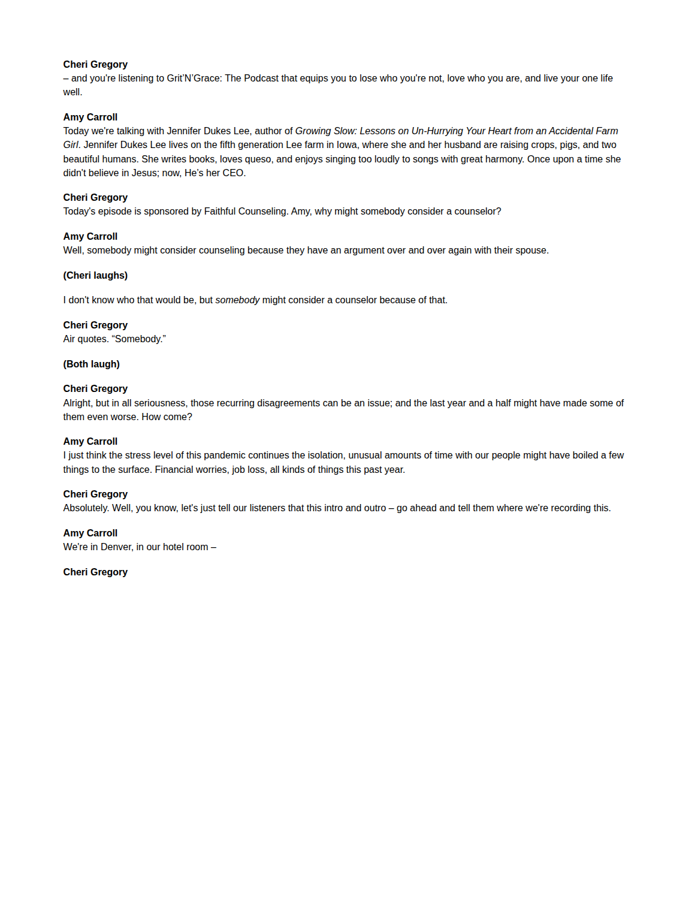Cheri Gregory
– and you're listening to Grit’N’Grace: The Podcast that equips you to lose who you're not, love who you are, and live your one life well.
Amy Carroll
Today we're talking with Jennifer Dukes Lee, author of Growing Slow: Lessons on Un-Hurrying Your Heart from an Accidental Farm Girl. Jennifer Dukes Lee lives on the fifth generation Lee farm in Iowa, where she and her husband are raising crops, pigs, and two beautiful humans. She writes books, loves queso, and enjoys singing too loudly to songs with great harmony. Once upon a time she didn't believe in Jesus; now, He’s her CEO.
Cheri Gregory
Today's episode is sponsored by Faithful Counseling. Amy, why might somebody consider a counselor?
Amy Carroll
Well, somebody might consider counseling because they have an argument over and over again with their spouse.
(Cheri laughs)
I don't know who that would be, but somebody might consider a counselor because of that.
Cheri Gregory
Air quotes. “Somebody.”
(Both laugh)
Cheri Gregory
Alright, but in all seriousness, those recurring disagreements can be an issue; and the last year and a half might have made some of them even worse. How come?
Amy Carroll
I just think the stress level of this pandemic continues the isolation, unusual amounts of time with our people might have boiled a few things to the surface. Financial worries, job loss, all kinds of things this past year.
Cheri Gregory
Absolutely. Well, you know, let's just tell our listeners that this intro and outro – go ahead and tell them where we're recording this.
Amy Carroll
We're in Denver, in our hotel room –
Cheri Gregory